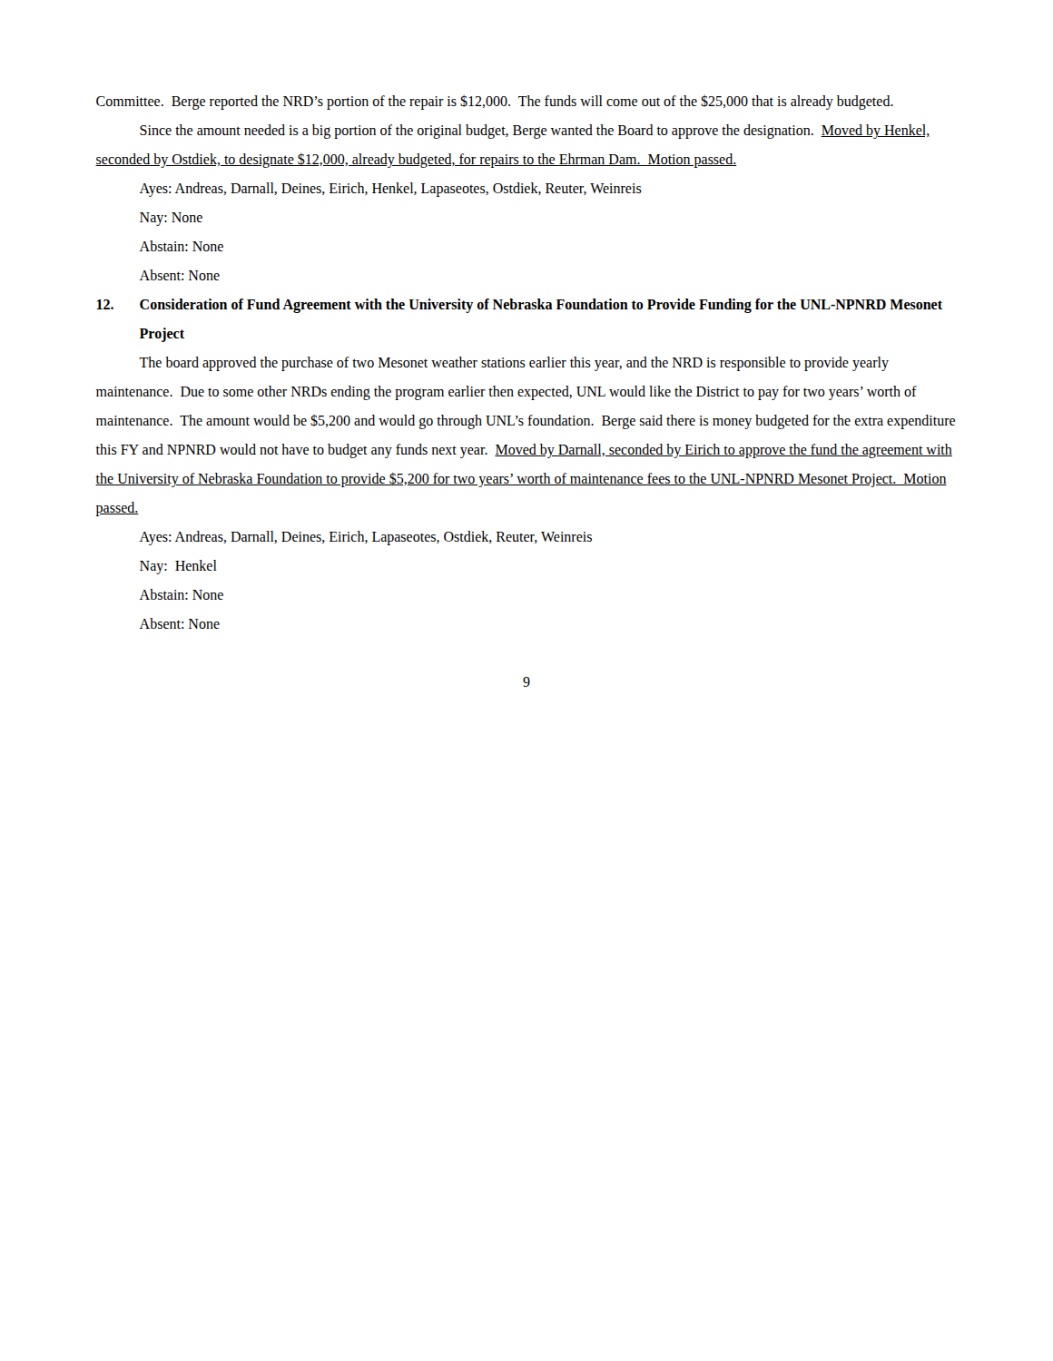Committee. Berge reported the NRD’s portion of the repair is $12,000. The funds will come out of the $25,000 that is already budgeted.
Since the amount needed is a big portion of the original budget, Berge wanted the Board to approve the designation. Moved by Henkel, seconded by Ostdiek, to designate $12,000, already budgeted, for repairs to the Ehrman Dam. Motion passed.
Ayes: Andreas, Darnall, Deines, Eirich, Henkel, Lapaseotes, Ostdiek, Reuter, Weinreis
Nay: None
Abstain: None
Absent: None
12.
Consideration of Fund Agreement with the University of Nebraska Foundation to Provide Funding for the UNL-NPNRD Mesonet Project
The board approved the purchase of two Mesonet weather stations earlier this year, and the NRD is responsible to provide yearly maintenance. Due to some other NRDs ending the program earlier then expected, UNL would like the District to pay for two years’ worth of maintenance. The amount would be $5,200 and would go through UNL’s foundation. Berge said there is money budgeted for the extra expenditure this FY and NPNRD would not have to budget any funds next year. Moved by Darnall, seconded by Eirich to approve the fund the agreement with the University of Nebraska Foundation to provide $5,200 for two years’ worth of maintenance fees to the UNL-NPNRD Mesonet Project. Motion passed.
Ayes: Andreas, Darnall, Deines, Eirich, Lapaseotes, Ostdiek, Reuter, Weinreis
Nay: Henkel
Abstain: None
Absent: None
9